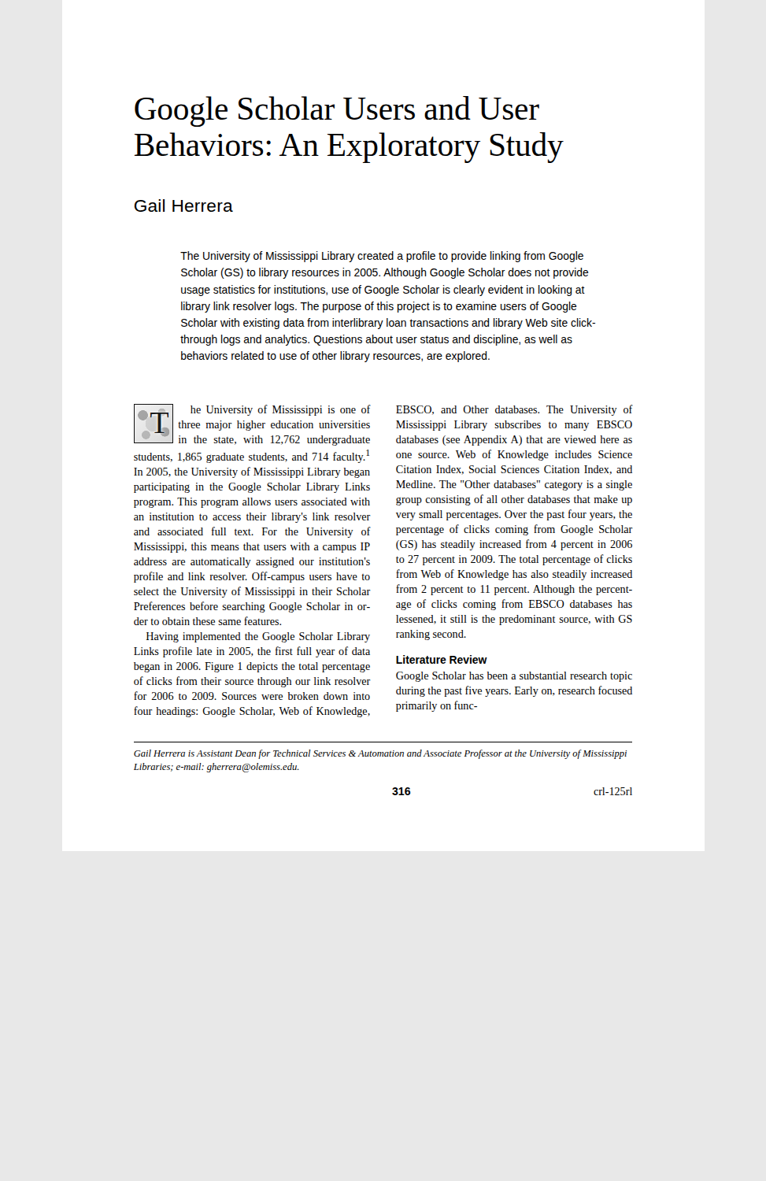Google Scholar Users and User Behaviors: An Exploratory Study
Gail Herrera
The University of Mississippi Library created a profile to provide linking from Google Scholar (GS) to library resources in 2005. Although Google Scholar does not provide usage statistics for institutions, use of Google Scholar is clearly evident in looking at library link resolver logs. The purpose of this project is to examine users of Google Scholar with existing data from interlibrary loan transactions and library Web site click-through logs and analytics. Questions about user status and discipline, as well as behaviors related to use of other library resources, are explored.
he University of Mississippi is one of three major higher education universities in the state, with 12,762 undergraduate students, 1,865 graduate students, and 714 faculty.1 In 2005, the University of Mississippi Library began participating in the Google Scholar Library Links program. This program allows users associated with an institution to access their library's link resolver and associated full text. For the University of Mississippi, this means that users with a campus IP address are automatically assigned our institution's profile and link resolver. Off-campus users have to select the University of Mississippi in their Scholar Preferences before searching Google Scholar in order to obtain these same features.
Having implemented the Google Scholar Library Links profile late in 2005, the first full year of data began in 2006. Figure 1 depicts the total percentage of clicks from their source through our link resolver for 2006 to 2009. Sources were broken down into four headings: Google Scholar, Web of Knowledge, EBSCO, and Other databases. The University of Mississippi Library subscribes to many EBSCO databases (see Appendix A) that are viewed here as one source. Web of Knowledge includes Science Citation Index, Social Sciences Citation Index, and Medline. The "Other databases" category is a single group consisting of all other databases that make up very small percentages. Over the past four years, the percentage of clicks coming from Google Scholar (GS) has steadily increased from 4 percent in 2006 to 27 percent in 2009. The total percentage of clicks from Web of Knowledge has also steadily increased from 2 percent to 11 percent. Although the percentage of clicks coming from EBSCO databases has lessened, it still is the predominant source, with GS ranking second.
Literature Review
Google Scholar has been a substantial research topic during the past five years. Early on, research focused primarily on func-
Gail Herrera is Assistant Dean for Technical Services & Automation and Associate Professor at the University of Mississippi Libraries; e-mail: gherrera@olemiss.edu.
316 crl-125rl